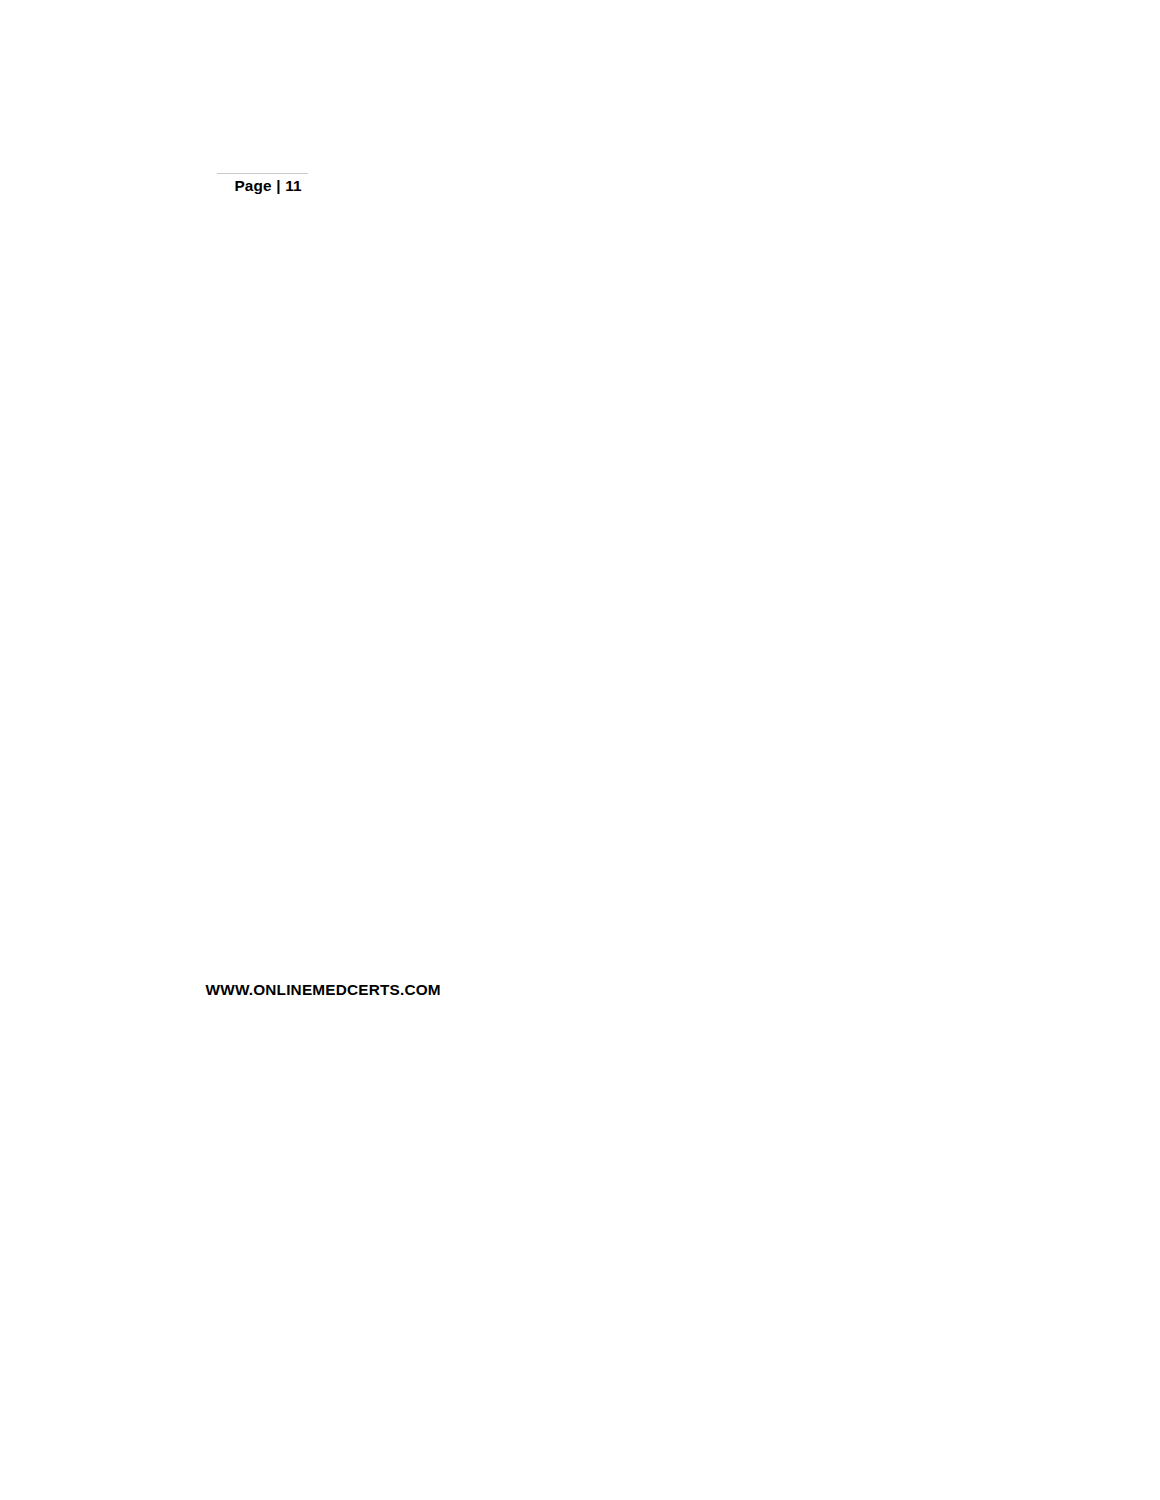Page | 11
WWW.ONLINEMEDCERTS.COM